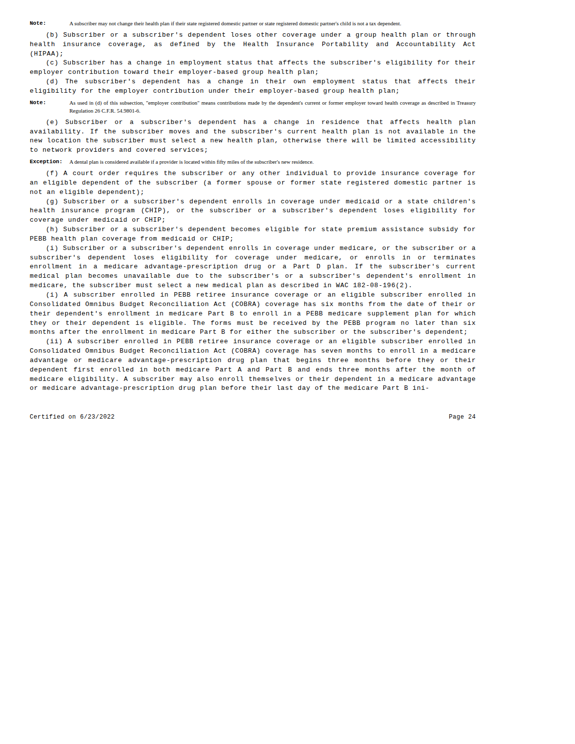Note:
A subscriber may not change their health plan if their state registered domestic partner or state registered domestic partner's child is not a tax dependent.
(b) Subscriber or a subscriber's dependent loses other coverage under a group health plan or through health insurance coverage, as defined by the Health Insurance Portability and Accountability Act (HIPAA);
(c) Subscriber has a change in employment status that affects the subscriber's eligibility for their employer contribution toward their employer-based group health plan;
(d) The subscriber's dependent has a change in their own employment status that affects their eligibility for the employer contribution under their employer-based group health plan;
Note:
As used in (d) of this subsection, "employer contribution" means contributions made by the dependent's current or former employer toward health coverage as described in Treasury Regulation 26 C.F.R. 54.9801-6.
(e) Subscriber or a subscriber's dependent has a change in residence that affects health plan availability. If the subscriber moves and the subscriber's current health plan is not available in the new location the subscriber must select a new health plan, otherwise there will be limited accessibility to network providers and covered services;
Exception:
A dental plan is considered available if a provider is located within fifty miles of the subscriber's new residence.
(f) A court order requires the subscriber or any other individual to provide insurance coverage for an eligible dependent of the subscriber (a former spouse or former state registered domestic partner is not an eligible dependent);
(g) Subscriber or a subscriber's dependent enrolls in coverage under medicaid or a state children's health insurance program (CHIP), or the subscriber or a subscriber's dependent loses eligibility for coverage under medicaid or CHIP;
(h) Subscriber or a subscriber's dependent becomes eligible for state premium assistance subsidy for PEBB health plan coverage from medicaid or CHIP;
(i) Subscriber or a subscriber's dependent enrolls in coverage under medicare, or the subscriber or a subscriber's dependent loses eligibility for coverage under medicare, or enrolls in or terminates enrollment in a medicare advantage-prescription drug or a Part D plan. If the subscriber's current medical plan becomes unavailable due to the subscriber's or a subscriber's dependent's enrollment in medicare, the subscriber must select a new medical plan as described in WAC 182-08-196(2).
(i) A subscriber enrolled in PEBB retiree insurance coverage or an eligible subscriber enrolled in Consolidated Omnibus Budget Reconciliation Act (COBRA) coverage has six months from the date of their or their dependent's enrollment in medicare Part B to enroll in a PEBB medicare supplement plan for which they or their dependent is eligible. The forms must be received by the PEBB program no later than six months after the enrollment in medicare Part B for either the subscriber or the subscriber's dependent;
(ii) A subscriber enrolled in PEBB retiree insurance coverage or an eligible subscriber enrolled in Consolidated Omnibus Budget Reconciliation Act (COBRA) coverage has seven months to enroll in a medicare advantage or medicare advantage-prescription drug plan that begins three months before they or their dependent first enrolled in both medicare Part A and Part B and ends three months after the month of medicare eligibility. A subscriber may also enroll themselves or their dependent in a medicare advantage or medicare advantage-prescription drug plan before their last day of the medicare Part B ini-
Certified on 6/23/2022 Page 24